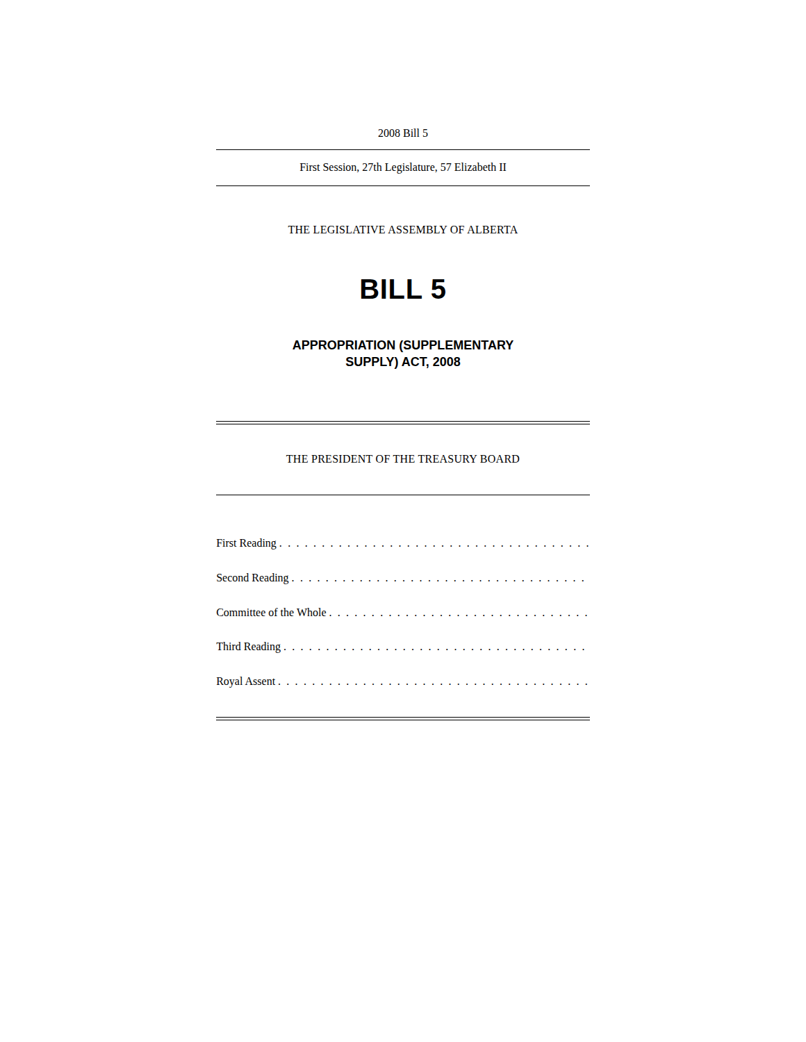2008 Bill 5
First Session, 27th Legislature, 57 Elizabeth II
THE LEGISLATIVE ASSEMBLY OF ALBERTA
BILL 5
APPROPRIATION (SUPPLEMENTARY
SUPPLY) ACT, 2008
THE PRESIDENT OF THE TREASURY BOARD
First Reading . . . . . . . . . . . . . . . . . . . . . . . . . . . . . . . . . . . . . . . . . . . . . . . . . . . .
Second Reading . . . . . . . . . . . . . . . . . . . . . . . . . . . . . . . . . . . . . . . . . . . . . . . . . .
Committee of the Whole . . . . . . . . . . . . . . . . . . . . . . . . . . . . . . . . . . . . . . . . . . .
Third Reading . . . . . . . . . . . . . . . . . . . . . . . . . . . . . . . . . . . . . . . . . . . . . . . . . . . .
Royal Assent . . . . . . . . . . . . . . . . . . . . . . . . . . . . . . . . . . . . . . . . . . . . . . . . . . . . .